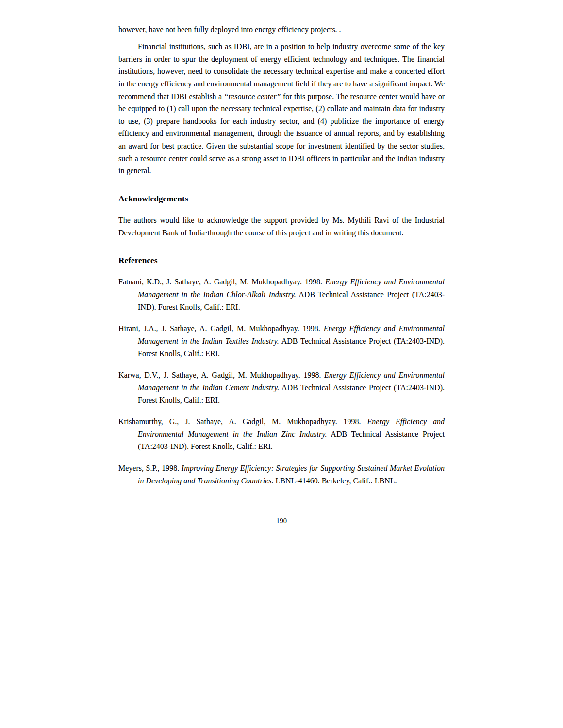however, have not been fully deployed into energy efficiency projects. .
Financial institutions, such as IDBI, are in a position to help industry overcome some of the key barriers in order to spur the deployment of energy efficient technology and techniques. The financial institutions, however, need to consolidate the necessary technical expertise and make a concerted effort in the energy efficiency and environmental management field if they are to have a significant impact. We recommend that IDBI establish a “resource center” for this purpose. The resource center would have or be equipped to (1) call upon the necessary technical expertise, (2) collate and maintain data for industry to use, (3) prepare handbooks for each industry sector, and (4) publicize the importance of energy efficiency and environmental management, through the issuance of annual reports, and by establishing an award for best practice. Given the substantial scope for investment identified by the sector studies, such a resource center could serve as a strong asset to IDBI officers in particular and the Indian industry in general.
Acknowledgements
The authors would like to acknowledge the support provided by Ms. Mythili Ravi of the Industrial Development Bank of India·through the course of this project and in writing this document.
References
Fatnani, K.D., J. Sathaye, A. Gadgil, M. Mukhopadhyay. 1998. Energy Efficiency and Environmental Management in the Indian Chlor-Alkali Industry. ADB Technical Assistance Project (TA:2403-IND). Forest Knolls, Calif.: ERI.
Hirani, J.A., J. Sathaye, A. Gadgil, M. Mukhopadhyay. 1998. Energy Efficiency and Environmental Management in the Indian Textiles Industry. ADB Technical Assistance Project (TA:2403-IND). Forest Knolls, Calif.: ERI.
Karwa, D.V., J. Sathaye, A. Gadgil, M. Mukhopadhyay. 1998. Energy Efficiency and Environmental Management in the Indian Cement Industry. ADB Technical Assistance Project (TA:2403-IND). Forest Knolls, Calif.: ERI.
Krishamurthy, G., J. Sathaye, A. Gadgil, M. Mukhopadhyay. 1998. Energy Efficiency and Environmental Management in the Indian Zinc Industry. ADB Technical Assistance Project (TA:2403-IND). Forest Knolls, Calif.: ERI.
Meyers, S.P., 1998. Improving Energy Efficiency: Strategies for Supporting Sustained Market Evolution in Developing and Transitioning Countries. LBNL-41460. Berkeley, Calif.: LBNL.
190